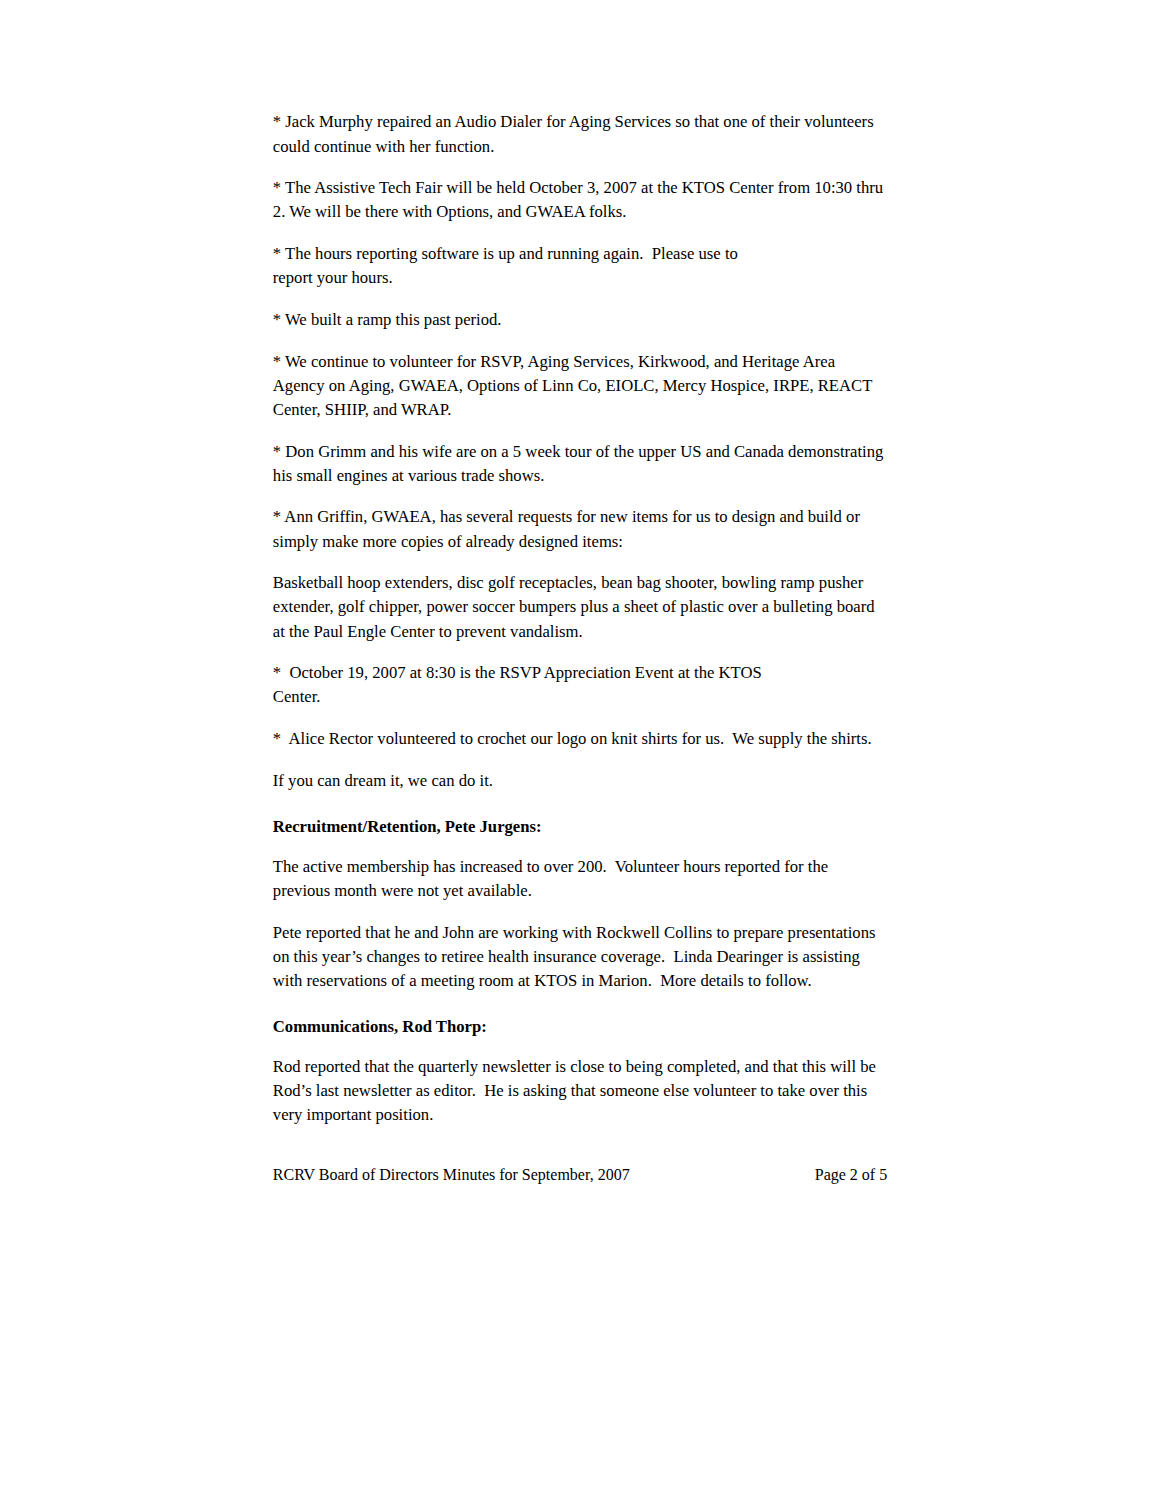* Jack Murphy repaired an Audio Dialer for Aging Services so that one of their volunteers could continue with her function.
* The Assistive Tech Fair will be held October 3, 2007 at the KTOS Center from 10:30 thru 2. We will be there with Options, and GWAEA folks.
* The hours reporting software is up and running again. Please use to
report your hours.
* We built a ramp this past period.
* We continue to volunteer for RSVP, Aging Services, Kirkwood, and Heritage Area Agency on Aging, GWAEA, Options of Linn Co, EIOLC, Mercy Hospice, IRPE, REACT Center, SHIIP, and WRAP.
* Don Grimm and his wife are on a 5 week tour of the upper US and Canada demonstrating his small engines at various trade shows.
* Ann Griffin, GWAEA, has several requests for new items for us to design and build or simply make more copies of already designed items:
Basketball hoop extenders, disc golf receptacles, bean bag shooter, bowling ramp pusher extender, golf chipper, power soccer bumpers plus a sheet of plastic over a bulleting board at the Paul Engle Center to prevent vandalism.
* October 19, 2007 at 8:30 is the RSVP Appreciation Event at the KTOS
Center.
* Alice Rector volunteered to crochet our logo on knit shirts for us. We supply the shirts.
If you can dream it, we can do it.
Recruitment/Retention, Pete Jurgens:
The active membership has increased to over 200. Volunteer hours reported for the previous month were not yet available.
Pete reported that he and John are working with Rockwell Collins to prepare presentations on this year’s changes to retiree health insurance coverage. Linda Dearinger is assisting with reservations of a meeting room at KTOS in Marion. More details to follow.
Communications, Rod Thorp:
Rod reported that the quarterly newsletter is close to being completed, and that this will be Rod’s last newsletter as editor. He is asking that someone else volunteer to take over this very important position.
RCRV Board of Directors Minutes for September, 2007 Page 2 of 5